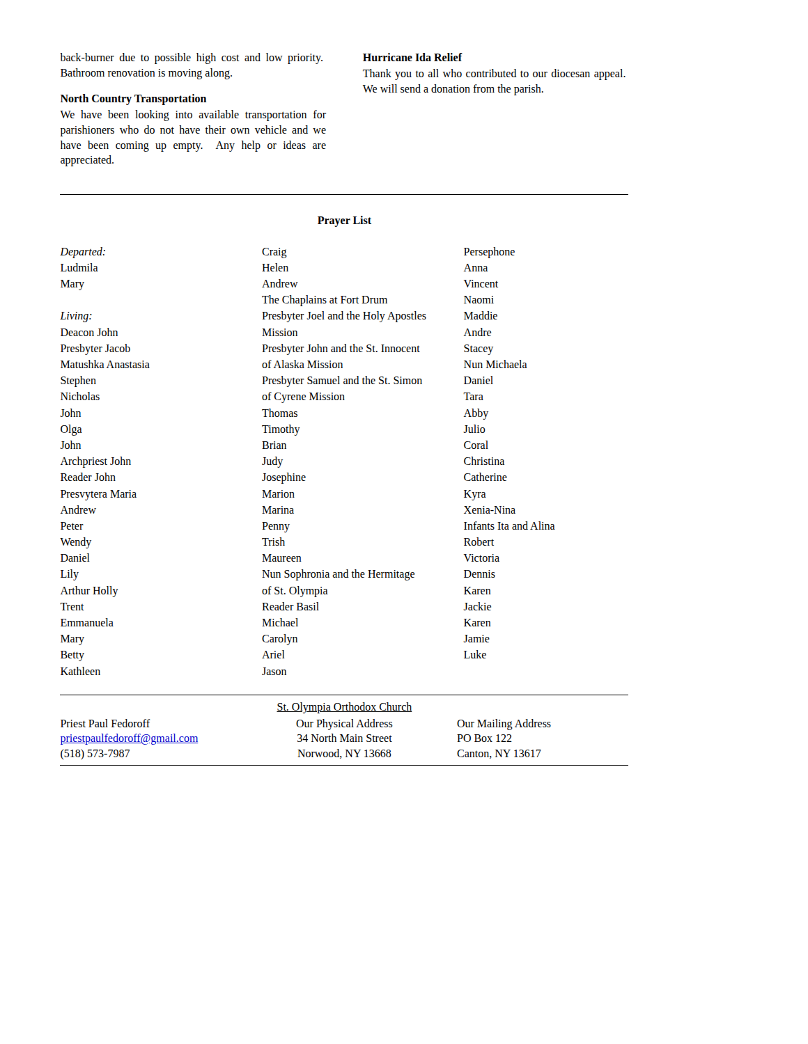back-burner due to possible high cost and low priority. Bathroom renovation is moving along.
North Country Transportation
We have been looking into available transportation for parishioners who do not have their own vehicle and we have been coming up empty. Any help or ideas are appreciated.
Hurricane Ida Relief
Thank you to all who contributed to our diocesan appeal. We will send a donation from the parish.
Prayer List
Departed:
Ludmila
Mary
Living:
Deacon John
Presbyter Jacob
Matushka Anastasia
Stephen
Nicholas
John
Olga
John
Archpriest John
Reader John
Presvytera Maria
Andrew
Peter
Wendy
Daniel
Lily
Arthur Holly
Trent
Emmanuela
Mary
Betty
Kathleen
Craig
Helen
Andrew
The Chaplains at Fort Drum
Presbyter Joel and the Holy Apostles Mission
Presbyter John and the St. Innocent of Alaska Mission
Presbyter Samuel and the St. Simon of Cyrene Mission
Thomas
Timothy
Brian
Judy
Josephine
Marion
Marina
Penny
Trish
Maureen
Nun Sophronia and the Hermitage of St. Olympia
Reader Basil
Michael
Carolyn
Ariel
Jason
Persephone
Anna
Vincent
Naomi
Maddie
Andre
Stacey
Nun Michaela
Daniel
Tara
Abby
Julio
Coral
Christina
Catherine
Kyra
Xenia-Nina
Infants Ita and Alina
Robert
Victoria
Dennis
Karen
Jackie
Karen
Jamie
Luke
St. Olympia Orthodox Church
Priest Paul Fedoroff
priestpaulfedoroff@gmail.com
(518) 573-7987
Our Physical Address
34 North Main Street
Norwood, NY 13668
Our Mailing Address
PO Box 122
Canton, NY 13617